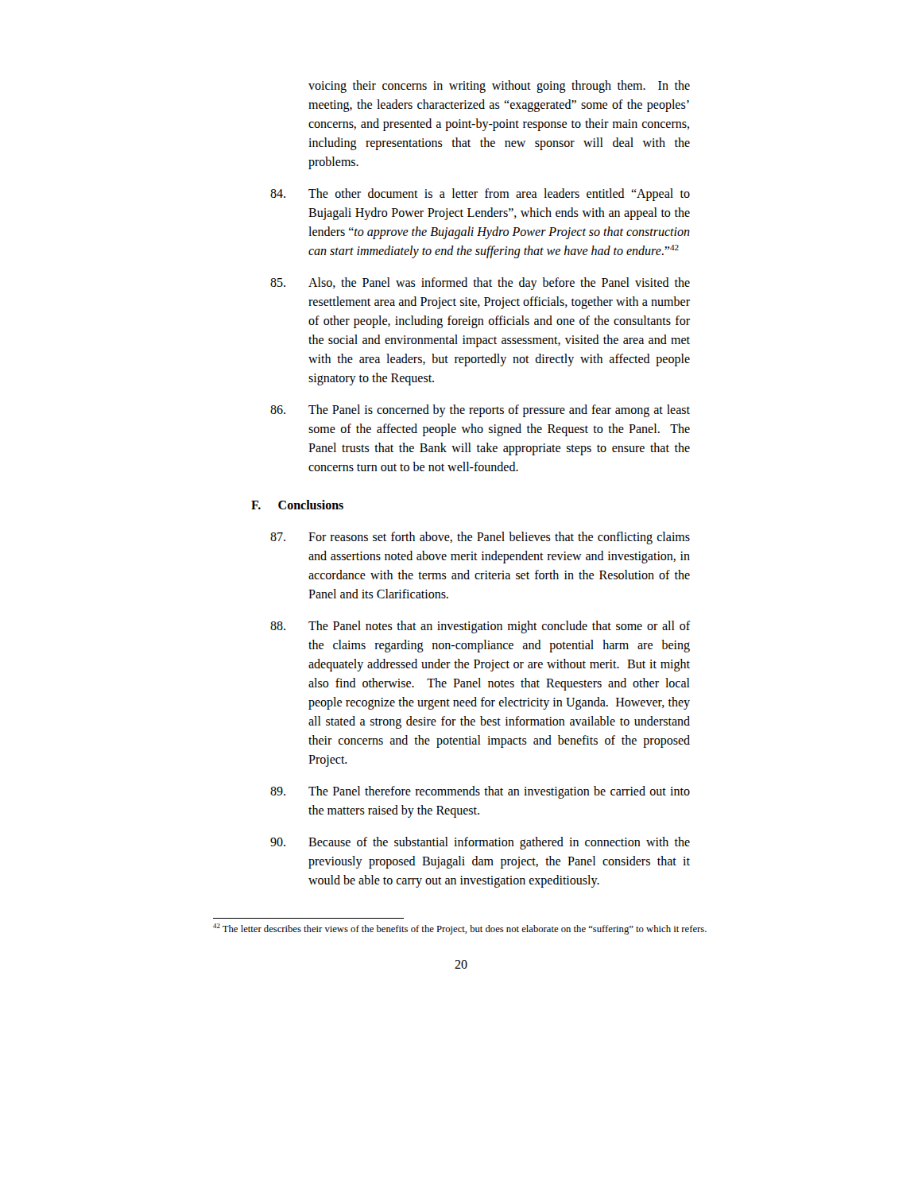voicing their concerns in writing without going through them. In the meeting, the leaders characterized as “exaggerated” some of the peoples’ concerns, and presented a point-by-point response to their main concerns, including representations that the new sponsor will deal with the problems.
84. The other document is a letter from area leaders entitled “Appeal to Bujagali Hydro Power Project Lenders”, which ends with an appeal to the lenders “to approve the Bujagali Hydro Power Project so that construction can start immediately to end the suffering that we have had to endure.”42
85. Also, the Panel was informed that the day before the Panel visited the resettlement area and Project site, Project officials, together with a number of other people, including foreign officials and one of the consultants for the social and environmental impact assessment, visited the area and met with the area leaders, but reportedly not directly with affected people signatory to the Request.
86. The Panel is concerned by the reports of pressure and fear among at least some of the affected people who signed the Request to the Panel. The Panel trusts that the Bank will take appropriate steps to ensure that the concerns turn out to be not well-founded.
F. Conclusions
87. For reasons set forth above, the Panel believes that the conflicting claims and assertions noted above merit independent review and investigation, in accordance with the terms and criteria set forth in the Resolution of the Panel and its Clarifications.
88. The Panel notes that an investigation might conclude that some or all of the claims regarding non-compliance and potential harm are being adequately addressed under the Project or are without merit. But it might also find otherwise. The Panel notes that Requesters and other local people recognize the urgent need for electricity in Uganda. However, they all stated a strong desire for the best information available to understand their concerns and the potential impacts and benefits of the proposed Project.
89. The Panel therefore recommends that an investigation be carried out into the matters raised by the Request.
90. Because of the substantial information gathered in connection with the previously proposed Bujagali dam project, the Panel considers that it would be able to carry out an investigation expeditiously.
42 The letter describes their views of the benefits of the Project, but does not elaborate on the “suffering” to which it refers.
20